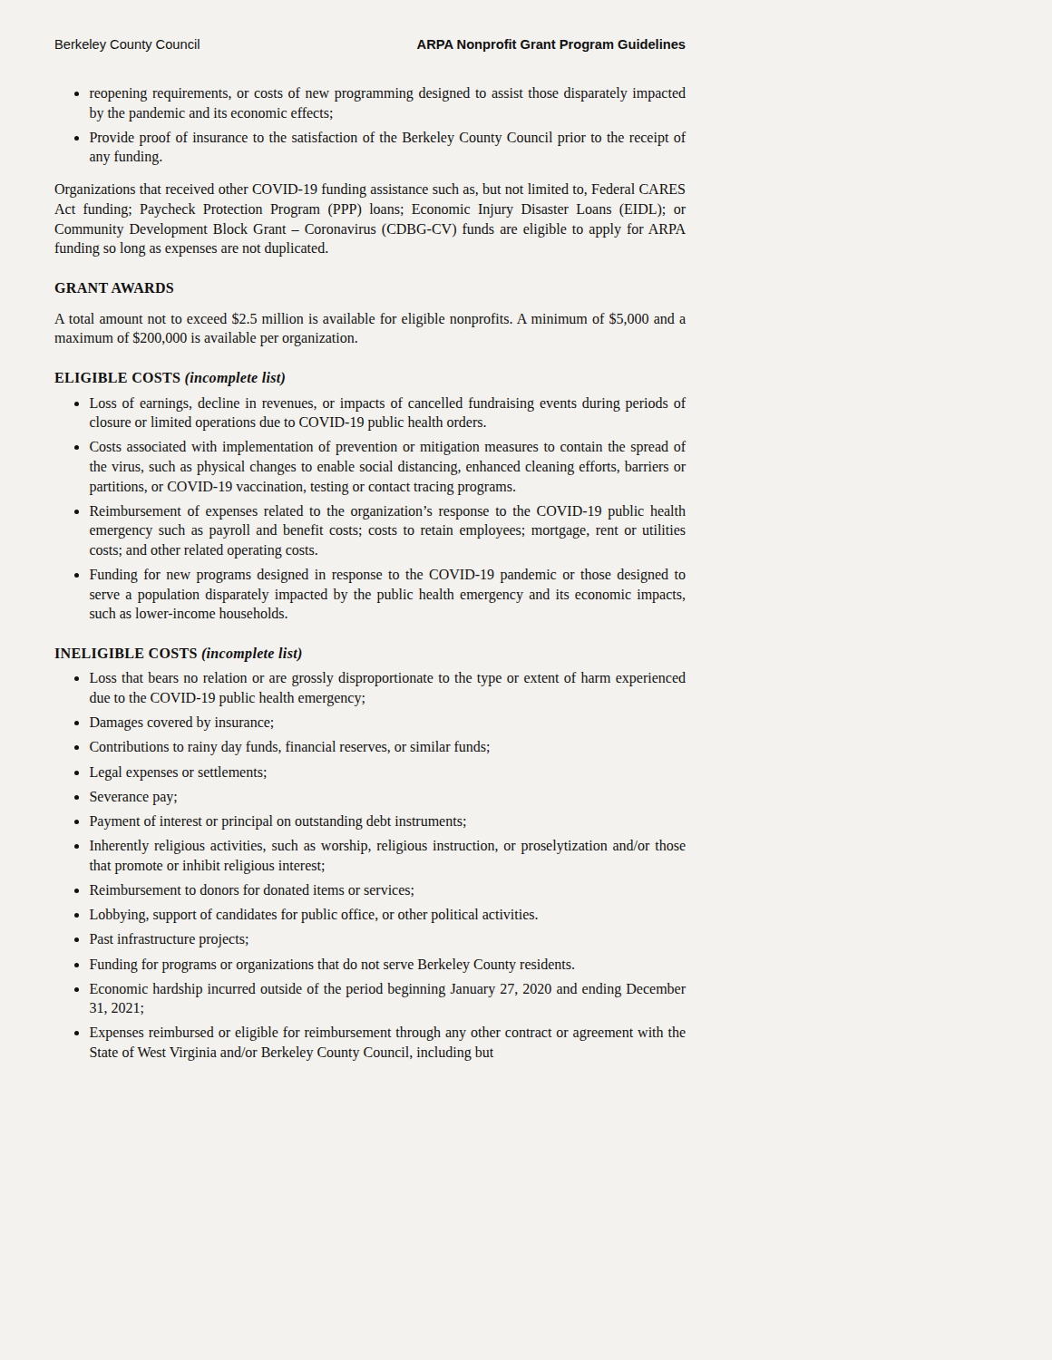Berkeley County Council
ARPA Nonprofit Grant Program Guidelines
reopening requirements, or costs of new programming designed to assist those disparately impacted by the pandemic and its economic effects;
Provide proof of insurance to the satisfaction of the Berkeley County Council prior to the receipt of any funding.
Organizations that received other COVID-19 funding assistance such as, but not limited to, Federal CARES Act funding; Paycheck Protection Program (PPP) loans; Economic Injury Disaster Loans (EIDL); or Community Development Block Grant – Coronavirus (CDBG-CV) funds are eligible to apply for ARPA funding so long as expenses are not duplicated.
GRANT AWARDS
A total amount not to exceed $2.5 million is available for eligible nonprofits. A minimum of $5,000 and a maximum of $200,000 is available per organization.
ELIGIBLE COSTS (incomplete list)
Loss of earnings, decline in revenues, or impacts of cancelled fundraising events during periods of closure or limited operations due to COVID-19 public health orders.
Costs associated with implementation of prevention or mitigation measures to contain the spread of the virus, such as physical changes to enable social distancing, enhanced cleaning efforts, barriers or partitions, or COVID-19 vaccination, testing or contact tracing programs.
Reimbursement of expenses related to the organization’s response to the COVID-19 public health emergency such as payroll and benefit costs; costs to retain employees; mortgage, rent or utilities costs; and other related operating costs.
Funding for new programs designed in response to the COVID-19 pandemic or those designed to serve a population disparately impacted by the public health emergency and its economic impacts, such as lower-income households.
INELIGIBLE COSTS (incomplete list)
Loss that bears no relation or are grossly disproportionate to the type or extent of harm experienced due to the COVID-19 public health emergency;
Damages covered by insurance;
Contributions to rainy day funds, financial reserves, or similar funds;
Legal expenses or settlements;
Severance pay;
Payment of interest or principal on outstanding debt instruments;
Inherently religious activities, such as worship, religious instruction, or proselytization and/or those that promote or inhibit religious interest;
Reimbursement to donors for donated items or services;
Lobbying, support of candidates for public office, or other political activities.
Past infrastructure projects;
Funding for programs or organizations that do not serve Berkeley County residents.
Economic hardship incurred outside of the period beginning January 27, 2020 and ending December 31, 2021;
Expenses reimbursed or eligible for reimbursement through any other contract or agreement with the State of West Virginia and/or Berkeley County Council, including but